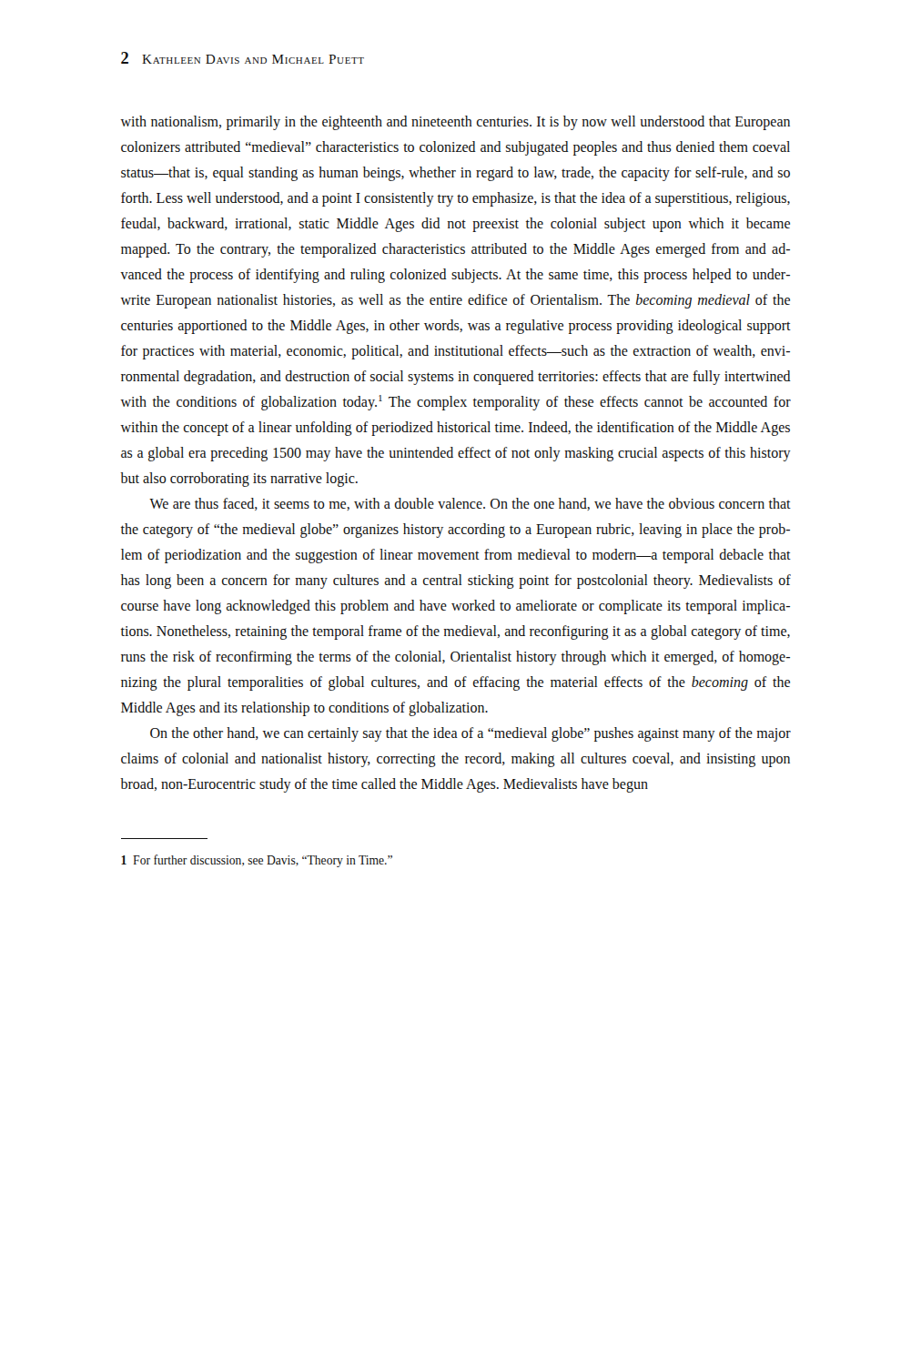2 Kathleen Davis and Michael Puett
with nationalism, primarily in the eighteenth and nineteenth centuries. It is by now well understood that European colonizers attributed “medieval” characteristics to colonized and subjugated peoples and thus denied them coeval status—that is, equal standing as human beings, whether in regard to law, trade, the capacity for self-rule, and so forth. Less well understood, and a point I consistently try to emphasize, is that the idea of a superstitious, religious, feudal, backward, irrational, static Middle Ages did not preexist the colonial subject upon which it became mapped. To the contrary, the temporalized characteristics attributed to the Middle Ages emerged from and advanced the process of identifying and ruling colonized subjects. At the same time, this process helped to underwrite European nationalist histories, as well as the entire edifice of Orientalism. The becoming medieval of the centuries apportioned to the Middle Ages, in other words, was a regulative process providing ideological support for practices with material, economic, political, and institutional effects—such as the extraction of wealth, environmental degradation, and destruction of social systems in conquered territories: effects that are fully intertwined with the conditions of globalization today.1 The complex temporality of these effects cannot be accounted for within the concept of a linear unfolding of periodized historical time. Indeed, the identification of the Middle Ages as a global era preceding 1500 may have the unintended effect of not only masking crucial aspects of this history but also corroborating its narrative logic.
We are thus faced, it seems to me, with a double valence. On the one hand, we have the obvious concern that the category of “the medieval globe” organizes history according to a European rubric, leaving in place the problem of periodization and the suggestion of linear movement from medieval to modern—a temporal debacle that has long been a concern for many cultures and a central sticking point for postcolonial theory. Medievalists of course have long acknowledged this problem and have worked to ameliorate or complicate its temporal implications. Nonetheless, retaining the temporal frame of the medieval, and reconfiguring it as a global category of time, runs the risk of reconfirming the terms of the colonial, Orientalist history through which it emerged, of homogenizing the plural temporalities of global cultures, and of effacing the material effects of the becoming of the Middle Ages and its relationship to conditions of globalization.
On the other hand, we can certainly say that the idea of a “medieval globe” pushes against many of the major claims of colonial and nationalist history, correcting the record, making all cultures coeval, and insisting upon broad, non-Eurocentric study of the time called the Middle Ages. Medievalists have begun
1 For further discussion, see Davis, “Theory in Time.”